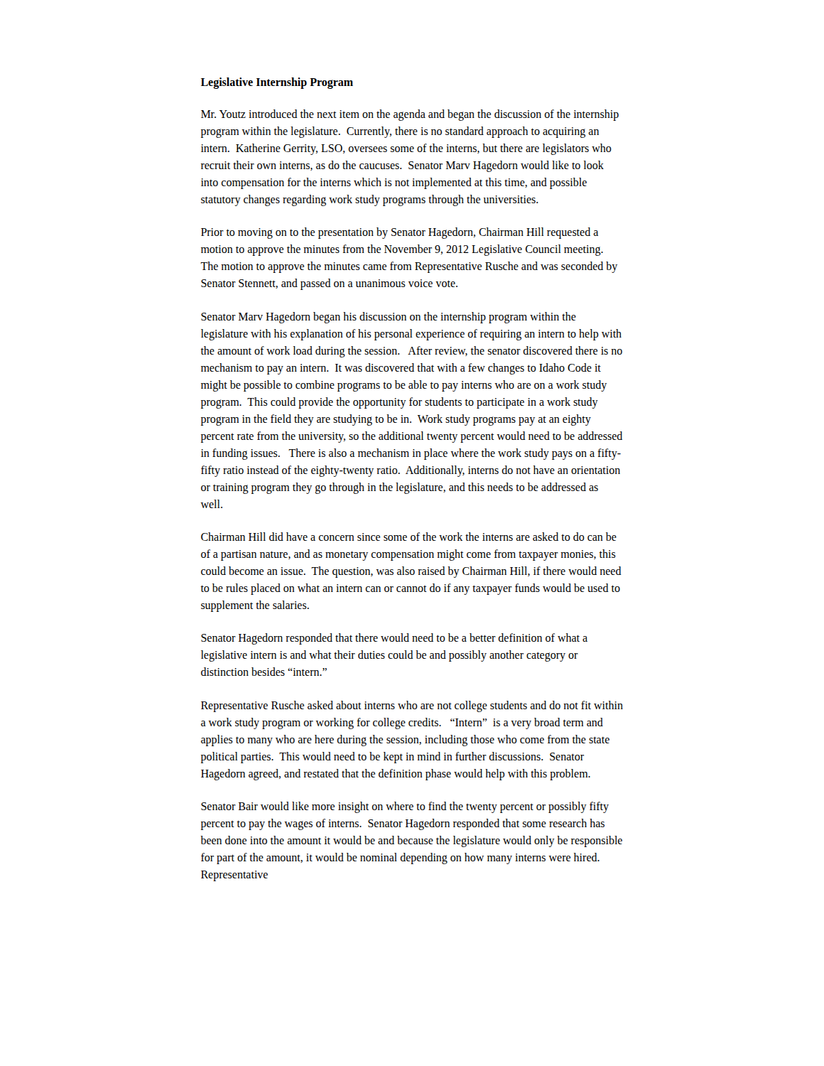Legislative Internship Program
Mr. Youtz introduced the next item on the agenda and began the discussion of the internship program within the legislature. Currently, there is no standard approach to acquiring an intern. Katherine Gerrity, LSO, oversees some of the interns, but there are legislators who recruit their own interns, as do the caucuses. Senator Marv Hagedorn would like to look into compensation for the interns which is not implemented at this time, and possible statutory changes regarding work study programs through the universities.
Prior to moving on to the presentation by Senator Hagedorn, Chairman Hill requested a motion to approve the minutes from the November 9, 2012 Legislative Council meeting. The motion to approve the minutes came from Representative Rusche and was seconded by Senator Stennett, and passed on a unanimous voice vote.
Senator Marv Hagedorn began his discussion on the internship program within the legislature with his explanation of his personal experience of requiring an intern to help with the amount of work load during the session. After review, the senator discovered there is no mechanism to pay an intern. It was discovered that with a few changes to Idaho Code it might be possible to combine programs to be able to pay interns who are on a work study program. This could provide the opportunity for students to participate in a work study program in the field they are studying to be in. Work study programs pay at an eighty percent rate from the university, so the additional twenty percent would need to be addressed in funding issues. There is also a mechanism in place where the work study pays on a fifty-fifty ratio instead of the eighty-twenty ratio. Additionally, interns do not have an orientation or training program they go through in the legislature, and this needs to be addressed as well.
Chairman Hill did have a concern since some of the work the interns are asked to do can be of a partisan nature, and as monetary compensation might come from taxpayer monies, this could become an issue. The question, was also raised by Chairman Hill, if there would need to be rules placed on what an intern can or cannot do if any taxpayer funds would be used to supplement the salaries.
Senator Hagedorn responded that there would need to be a better definition of what a legislative intern is and what their duties could be and possibly another category or distinction besides “intern.”
Representative Rusche asked about interns who are not college students and do not fit within a work study program or working for college credits. “Intern” is a very broad term and applies to many who are here during the session, including those who come from the state political parties. This would need to be kept in mind in further discussions. Senator Hagedorn agreed, and restated that the definition phase would help with this problem.
Senator Bair would like more insight on where to find the twenty percent or possibly fifty percent to pay the wages of interns. Senator Hagedorn responded that some research has been done into the amount it would be and because the legislature would only be responsible for part of the amount, it would be nominal depending on how many interns were hired. Representative